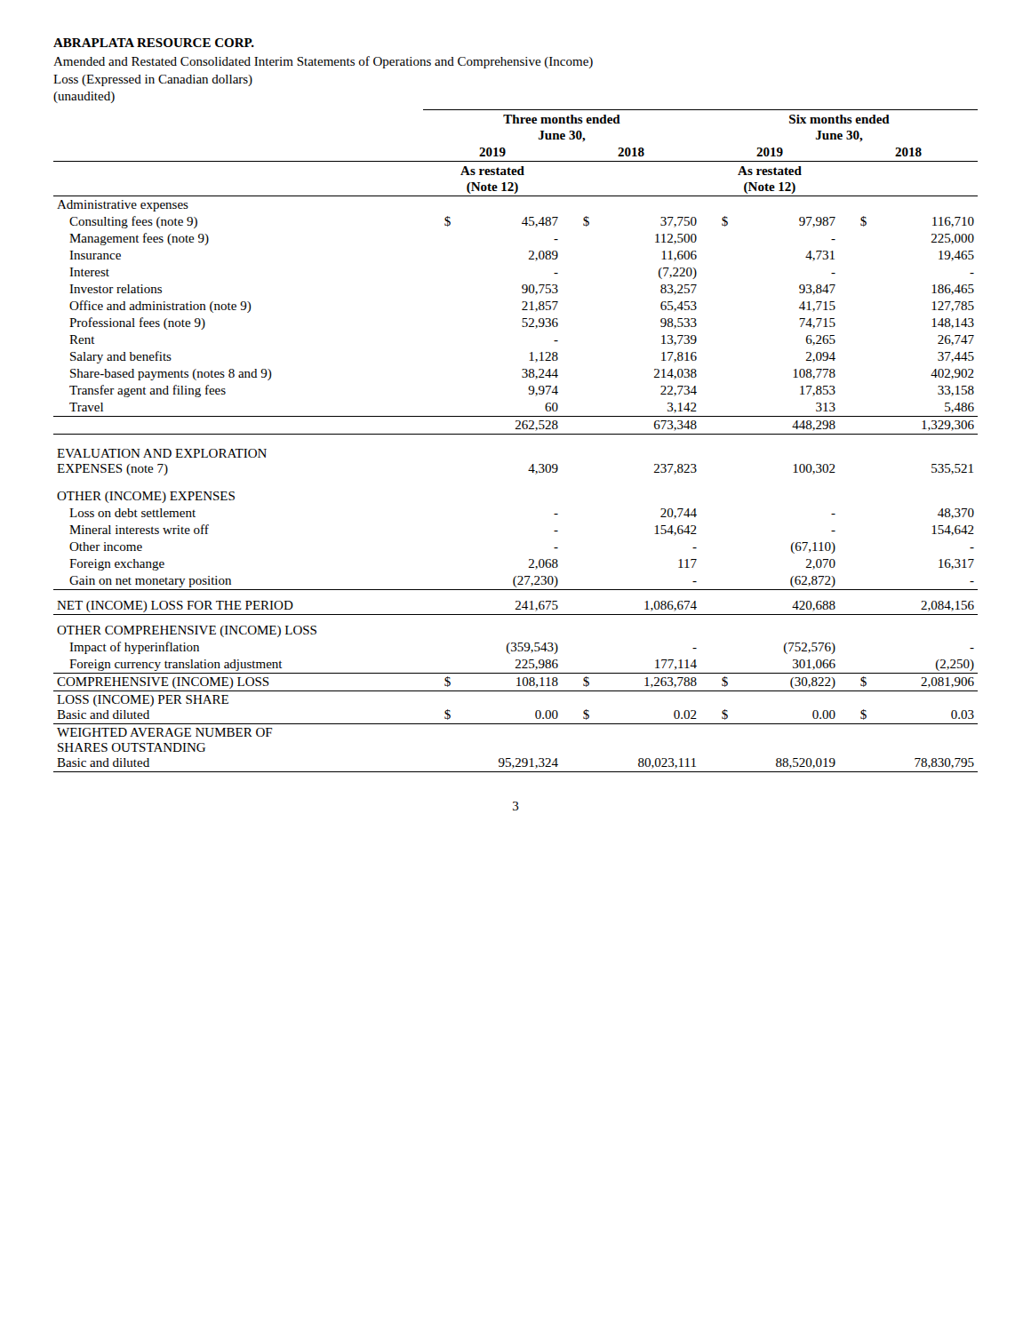ABRAPLATA RESOURCE CORP.
Amended and Restated Consolidated Interim Statements of Operations and Comprehensive (Income)
Loss (Expressed in Canadian dollars)
(unaudited)
| | Three months ended June 30, | Six months ended June 30, |
| | 2019 | 2018 | 2019 | 2018 |
| | As restated (Note 12) | | As restated (Note 12) | |
| Administrative expenses | |
| Consulting fees (note 9) | $ | 45,487 | $ | 37,750 | $ | 97,987 | $ | 116,710 |
| Management fees (note 9) | | - | | 112,500 | | - | | 225,000 |
| Insurance | | 2,089 | | 11,606 | | 4,731 | | 19,465 |
| Interest | | - | | (7,220) | | - | | - |
| Investor relations | | 90,753 | | 83,257 | | 93,847 | | 186,465 |
| Office and administration (note 9) | | 21,857 | | 65,453 | | 41,715 | | 127,785 |
| Professional fees (note 9) | | 52,936 | | 98,533 | | 74,715 | | 148,143 |
| Rent | | - | | 13,739 | | 6,265 | | 26,747 |
| Salary and benefits | | 1,128 | | 17,816 | | 2,094 | | 37,445 |
| Share-based payments (notes 8 and 9) | | 38,244 | | 214,038 | | 108,778 | | 402,902 |
| Transfer agent and filing fees | | 9,974 | | 22,734 | | 17,853 | | 33,158 |
| Travel | | 60 | | 3,142 | | 313 | | 5,486 |
| | | 262,528 | | 673,348 | | 448,298 | | 1,329,306 |
| EVALUATION AND EXPLORATION EXPENSES (note 7) | | 4,309 | | 237,823 | | 100,302 | | 535,521 |
| OTHER (INCOME) EXPENSES | |
| Loss on debt settlement | | - | | 20,744 | | - | | 48,370 |
| Mineral interests write off | | - | | 154,642 | | - | | 154,642 |
| Other income | | - | | - | | (67,110) | | - |
| Foreign exchange | | 2,068 | | 117 | | 2,070 | | 16,317 |
| Gain on net monetary position | | (27,230) | | - | | (62,872) | | - |
| NET (INCOME) LOSS FOR THE PERIOD | | 241,675 | | 1,086,674 | | 420,688 | | 2,084,156 |
| OTHER COMPREHENSIVE (INCOME) LOSS | |
| Impact of hyperinflation | | (359,543) | | - | | (752,576) | | - |
| Foreign currency translation adjustment | | 225,986 | | 177,114 | | 301,066 | | (2,250) |
| COMPREHENSIVE (INCOME) LOSS | $ | 108,118 | $ | 1,263,788 | $ | (30,822) | $ | 2,081,906 |
| LOSS (INCOME) PER SHARE Basic and diluted | $ | 0.00 | $ | 0.02 | $ | 0.00 | $ | 0.03 |
| WEIGHTED AVERAGE NUMBER OF SHARES OUTSTANDING Basic and diluted | | 95,291,324 | | 80,023,111 | | 88,520,019 | | 78,830,795 |
3